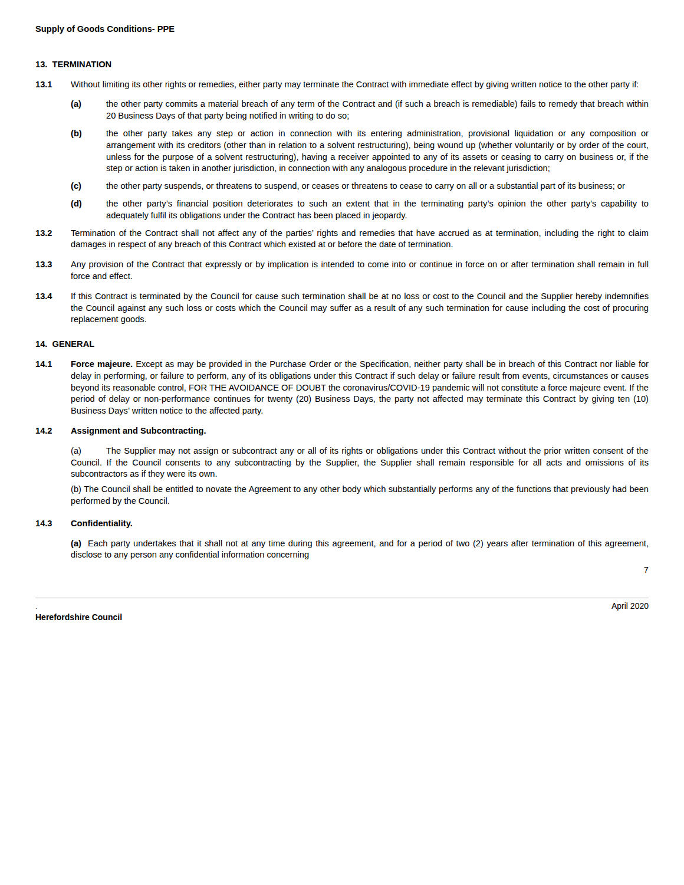Supply of Goods Conditions- PPE
13. TERMINATION
13.1
Without limiting its other rights or remedies, either party may terminate the Contract with immediate effect by giving written notice to the other party if:
(a)
the other party commits a material breach of any term of the Contract and (if such a breach is remediable) fails to remedy that breach within 20 Business Days of that party being notified in writing to do so;
(b)
the other party takes any step or action in connection with its entering administration, provisional liquidation or any composition or arrangement with its creditors (other than in relation to a solvent restructuring), being wound up (whether voluntarily or by order of the court, unless for the purpose of a solvent restructuring), having a receiver appointed to any of its assets or ceasing to carry on business or, if the step or action is taken in another jurisdiction, in connection with any analogous procedure in the relevant jurisdiction;
(c)
the other party suspends, or threatens to suspend, or ceases or threatens to cease to carry on all or a substantial part of its business; or
(d)
the other party’s financial position deteriorates to such an extent that in the terminating party’s opinion the other party’s capability to adequately fulfil its obligations under the Contract has been placed in jeopardy.
13.2
Termination of the Contract shall not affect any of the parties’ rights and remedies that have accrued as at termination, including the right to claim damages in respect of any breach of this Contract which existed at or before the date of termination.
13.3
Any provision of the Contract that expressly or by implication is intended to come into or continue in force on or after termination shall remain in full force and effect.
13.4
If this Contract is terminated by the Council for cause such termination shall be at no loss or cost to the Council and the Supplier hereby indemnifies the Council against any such loss or costs which the Council may suffer as a result of any such termination for cause including the cost of procuring replacement goods.
14. GENERAL
14.1
Force majeure. Except as may be provided in the Purchase Order or the Specification, neither party shall be in breach of this Contract nor liable for delay in performing, or failure to perform, any of its obligations under this Contract if such delay or failure result from events, circumstances or causes beyond its reasonable control, FOR THE AVOIDANCE OF DOUBT the coronavirus/COVID-19 pandemic will not constitute a force majeure event. If the period of delay or non-performance continues for twenty (20) Business Days, the party not affected may terminate this Contract by giving ten (10) Business Days’ written notice to the affected party.
14.2
Assignment and Subcontracting.
(a) The Supplier may not assign or subcontract any or all of its rights or obligations under this Contract without the prior written consent of the Council. If the Council consents to any subcontracting by the Supplier, the Supplier shall remain responsible for all acts and omissions of its subcontractors as if they were its own.
(b) The Council shall be entitled to novate the Agreement to any other body which substantially performs any of the functions that previously had been performed by the Council.
14.3
Confidentiality.
(a) Each party undertakes that it shall not at any time during this agreement, and for a period of two (2) years after termination of this agreement, disclose to any person any confidential information concerning
7
.
Herefordshire Council April 2020